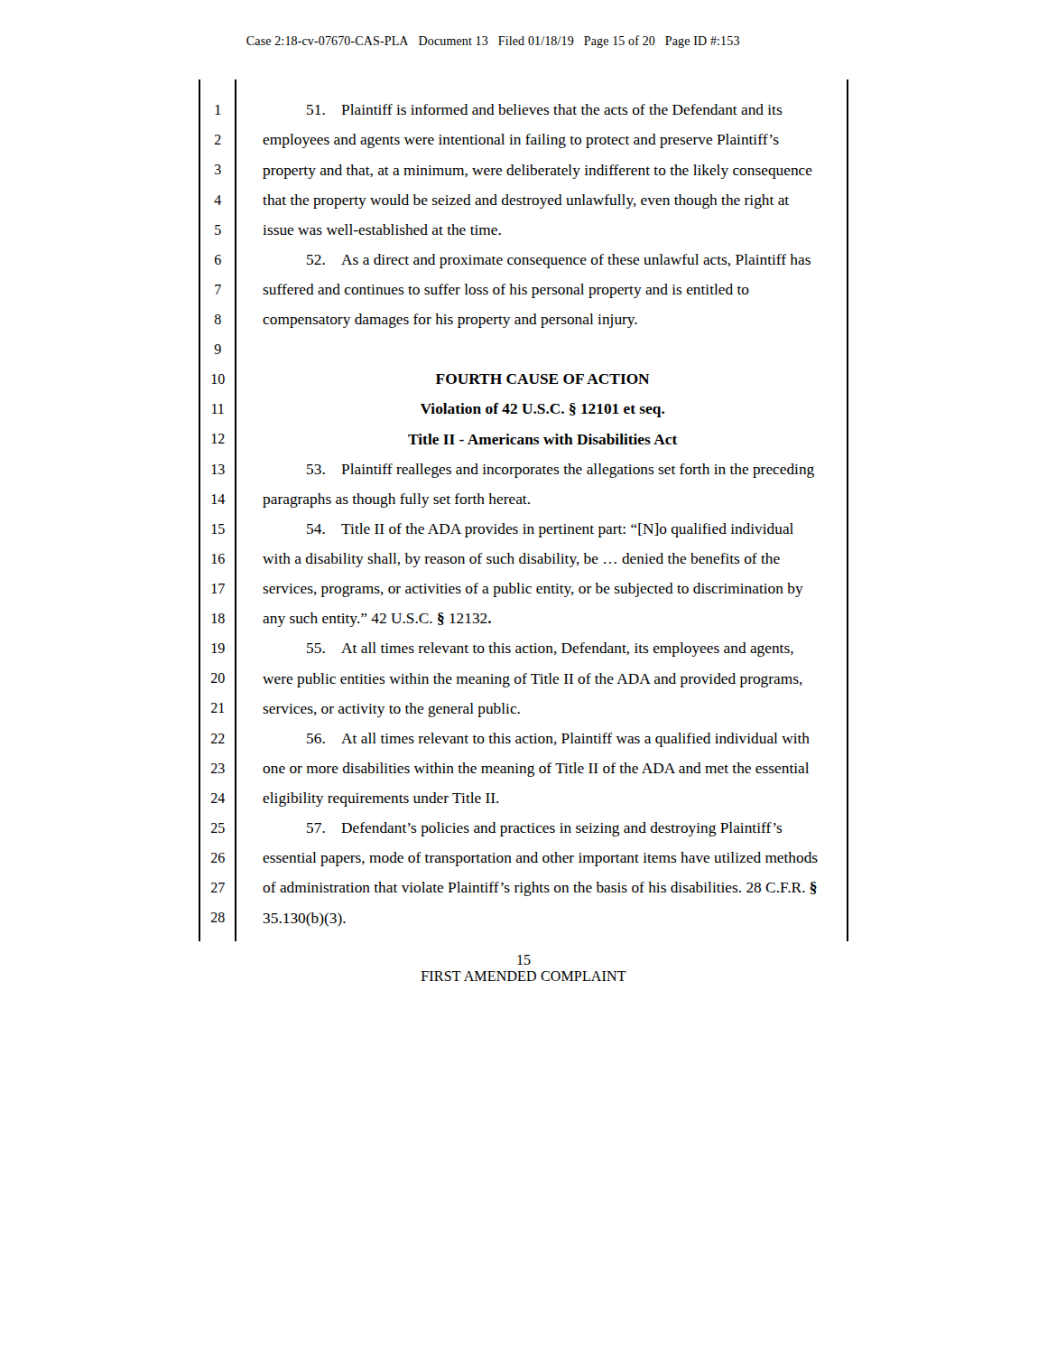Case 2:18-cv-07670-CAS-PLA Document 13 Filed 01/18/19 Page 15 of 20 Page ID #:153
1
2
3
4
5
6
7
8
9
10
11
12
13
14
15
16
17
18
19
20
21
22
23
24
25
26
27
28
51. Plaintiff is informed and believes that the acts of the Defendant and its employees and agents were intentional in failing to protect and preserve Plaintiff’s property and that, at a minimum, were deliberately indifferent to the likely consequence that the property would be seized and destroyed unlawfully, even though the right at issue was well-established at the time.
52. As a direct and proximate consequence of these unlawful acts, Plaintiff has suffered and continues to suffer loss of his personal property and is entitled to compensatory damages for his property and personal injury.
FOURTH CAUSE OF ACTION
Violation of 42 U.S.C. § 12101 et seq.
Title II - Americans with Disabilities Act
53. Plaintiff realleges and incorporates the allegations set forth in the preceding paragraphs as though fully set forth hereat.
54. Title II of the ADA provides in pertinent part: “[N]o qualified individual with a disability shall, by reason of such disability, be … denied the benefits of the services, programs, or activities of a public entity, or be subjected to discrimination by any such entity.” 42 U.S.C. § 12132.
55. At all times relevant to this action, Defendant, its employees and agents, were public entities within the meaning of Title II of the ADA and provided programs, services, or activity to the general public.
56. At all times relevant to this action, Plaintiff was a qualified individual with one or more disabilities within the meaning of Title II of the ADA and met the essential eligibility requirements under Title II.
57. Defendant’s policies and practices in seizing and destroying Plaintiff’s essential papers, mode of transportation and other important items have utilized methods of administration that violate Plaintiff’s rights on the basis of his disabilities. 28 C.F.R. § 35.130(b)(3).
15 FIRST AMENDED COMPLAINT